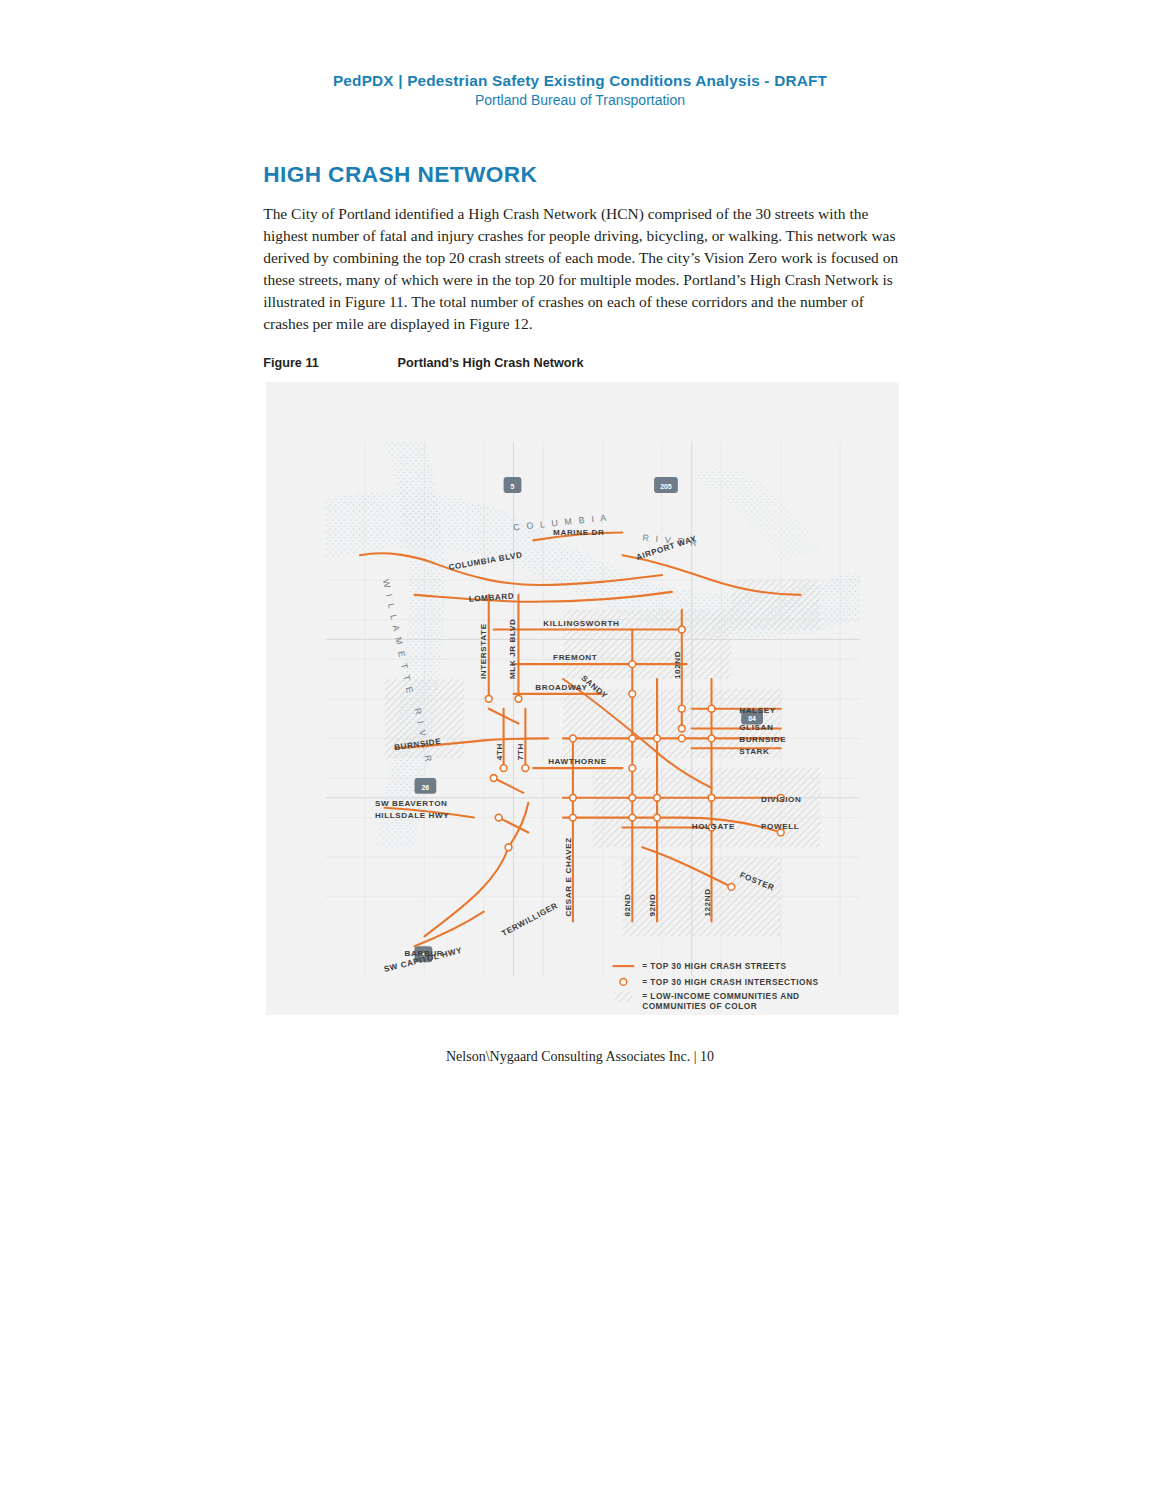PedPDX | Pedestrian Safety Existing Conditions Analysis - DRAFT
Portland Bureau of Transportation
HIGH CRASH NETWORK
The City of Portland identified a High Crash Network (HCN) comprised of the 30 streets with the highest number of fatal and injury crashes for people driving, bicycling, or walking. This network was derived by combining the top 20 crash streets of each mode. The city’s Vision Zero work is focused on these streets, many of which were in the top 20 for multiple modes. Portland’s High Crash Network is illustrated in Figure 11. The total number of crashes on each of these corridors and the number of crashes per mile are displayed in Figure 12.
Figure 11 Portland’s High Crash Network
5 205 26 84 5 C O L U M B I A R I V E R W I L L A M E T T E R I V E R COLUMBIA BLVD LOMBARD MARINE DR AIRPORT WAY KILLINGSWORTH FREMONT BROADWAY SANDY HALSEY GLISAN BURNSIDE STARK BURNSIDE HAWTHORNE DIVISION POWELL HOLGATE FOSTER SW BEAVERTON HILLSDALE HWY TERWILLIGER BARBUR SW CAPITOL HWY INTERSTATE MLK JR BLVD 4TH 7TH CESAR E CHAVEZ 82ND 92ND 102ND 122ND = TOP 30 HIGH CRASH STREETS = TOP 30 HIGH CRASH INTERSECTIONS = LOW-INCOME COMMUNITIES AND COMMUNITIES OF COLOR
Nelson\Nygaard Consulting Associates Inc. | 10